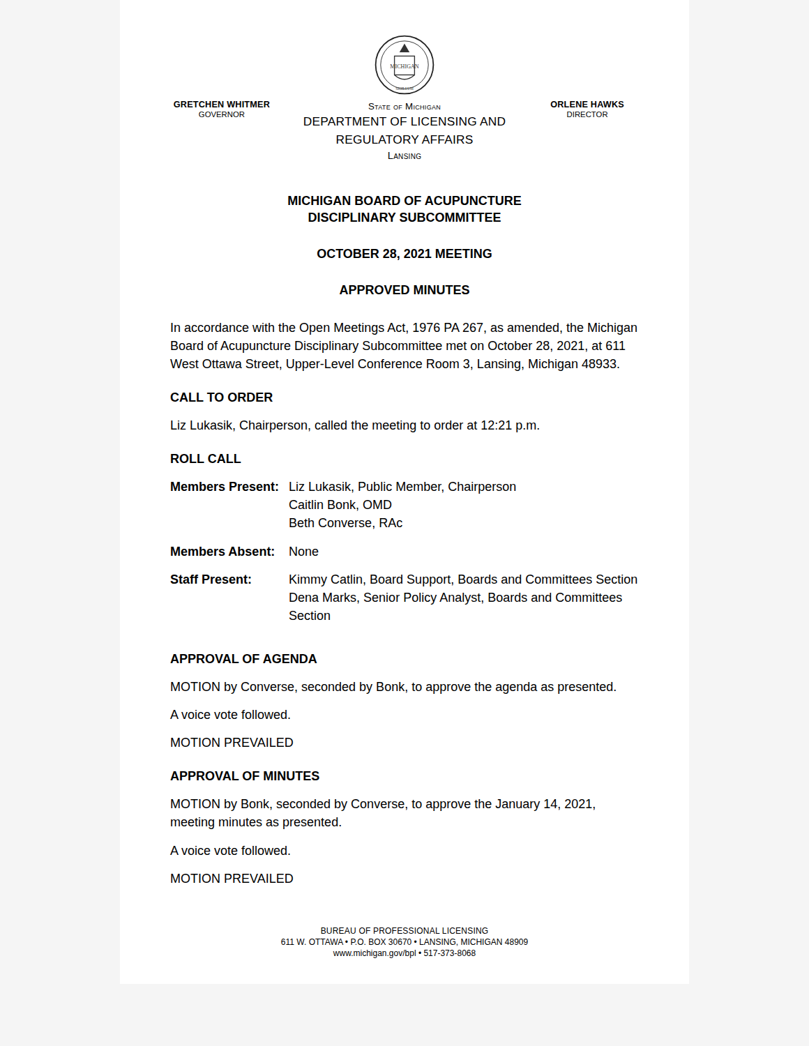GRETCHEN WHITMER
GOVERNOR
State of Michigan
DEPARTMENT OF LICENSING AND REGULATORY AFFAIRS
Lansing
ORLENE HAWKS
DIRECTOR
MICHIGAN BOARD OF ACUPUNCTURE DISCIPLINARY SUBCOMMITTEE
OCTOBER 28, 2021 MEETING
APPROVED MINUTES
In accordance with the Open Meetings Act, 1976 PA 267, as amended, the Michigan Board of Acupuncture Disciplinary Subcommittee met on October 28, 2021, at 611 West Ottawa Street, Upper-Level Conference Room 3, Lansing, Michigan 48933.
CALL TO ORDER
Liz Lukasik, Chairperson, called the meeting to order at 12:21 p.m.
ROLL CALL
| Members Present: | Liz Lukasik, Public Member, Chairperson Caitlin Bonk, OMD Beth Converse, RAc |
| Members Absent: | None |
| Staff Present: | Kimmy Catlin, Board Support, Boards and Committees Section Dena Marks, Senior Policy Analyst, Boards and Committees Section |
APPROVAL OF AGENDA
MOTION by Converse, seconded by Bonk, to approve the agenda as presented.
A voice vote followed.
MOTION PREVAILED
APPROVAL OF MINUTES
MOTION by Bonk, seconded by Converse, to approve the January 14, 2021, meeting minutes as presented.
A voice vote followed.
MOTION PREVAILED
BUREAU OF PROFESSIONAL LICENSING
611 W. OTTAWA • P.O. BOX 30670 • LANSING, MICHIGAN 48909
www.michigan.gov/bpl • 517-373-8068